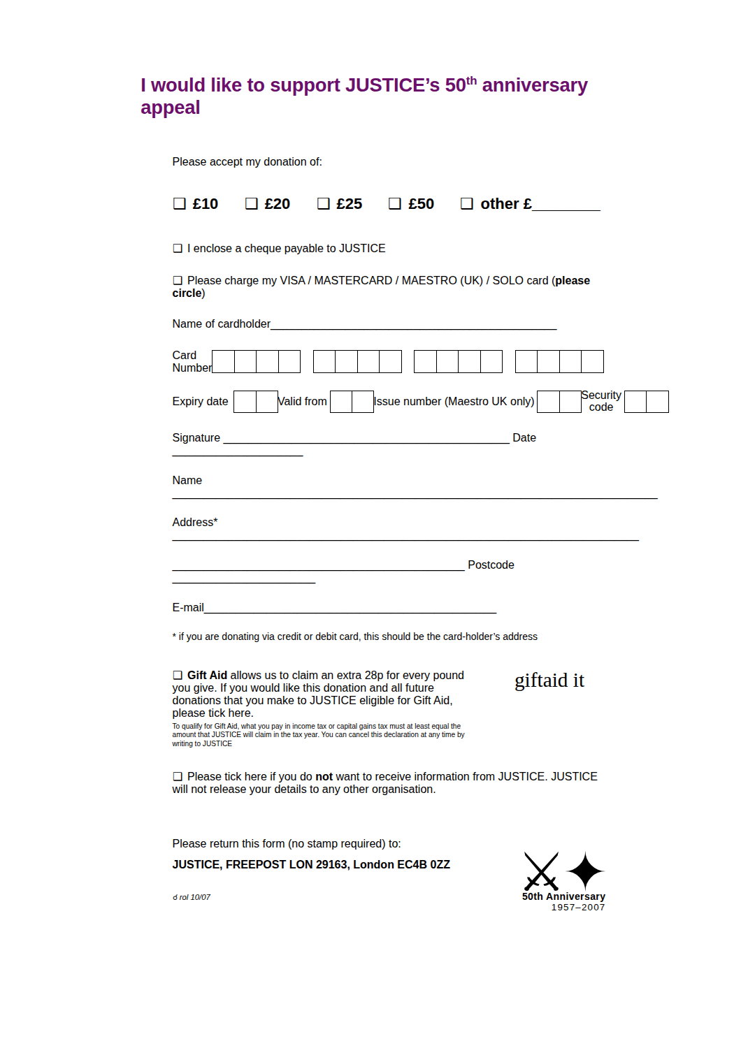I would like to support JUSTICE’s 50th anniversary appeal
Please accept my donation of:
❑ £10 ❑ £20 ❑ £25 ❑ £50 ❑ other £________
❑ I enclose a cheque payable to JUSTICE
❑ Please charge my VISA / MASTERCARD / MAESTRO (UK) / SOLO card (please circle)
Name of cardholder______________________________________________
Card Number
Expiry date Valid from Issue number (Maestro UK only) Security
code
Signature ______________________________________________ Date _____________________
Name ______________________________________________________________________________
Address* ___________________________________________________________________________
_______________________________________________ Postcode _______________________
E-mail_______________________________________________
* if you are donating via credit or debit card, this should be the card-holder’s address
giftaid it
❑ Gift Aid allows us to claim an extra 28p for every pound you give. If you would like this donation and all future donations that you make to JUSTICE eligible for Gift Aid, please tick here. To qualify for Gift Aid, what you pay in income tax or capital gains tax must at least equal the amount that JUSTICE will claim in the tax year. You can cancel this declaration at any time by writing to JUSTICE
❑ Please tick here if you do not want to receive information from JUSTICE. JUSTICE will not release your details to any other organisation.
Please return this form (no stamp required) to:
JUSTICE, FREEPOST LON 29163, London EC4B 0ZZ
☌ rol 10/07
⚔✦
50th Anniversary
1957–2007